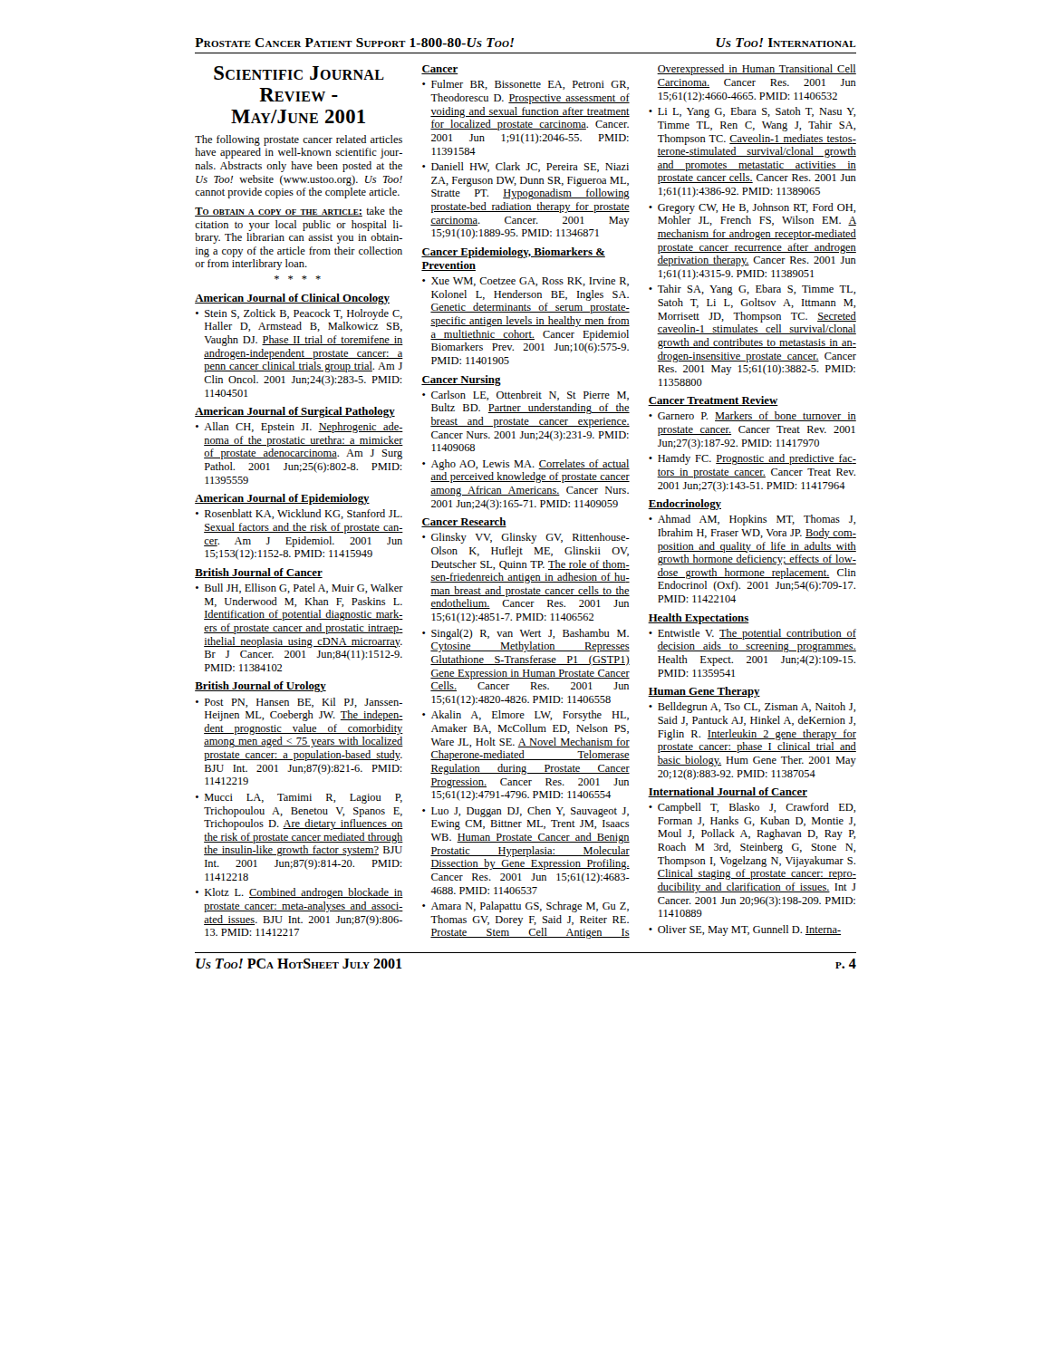Prostate Cancer Patient Support 1-800-80-Us Too!
Us Too! International
Scientific Journal Review - May/June 2001
The following prostate cancer related articles have appeared in well-known scientific journals. Abstracts only have been posted at the Us Too! website (www.ustoo.org). Us Too! cannot provide copies of the complete article.
To obtain a copy of the article: take the citation to your local public or hospital library. The librarian can assist you in obtaining a copy of the article from their collection or from interlibrary loan.
* * * *
American Journal of Clinical Oncology
Stein S, Zoltick B, Peacock T, Holroyde C, Haller D, Armstead B, Malkowicz SB, Vaughn DJ. Phase II trial of toremifene in androgen-independent prostate cancer: a penn cancer clinical trials group trial. Am J Clin Oncol. 2001 Jun;24(3):283-5. PMID: 11404501
American Journal of Surgical Pathology
Allan CH, Epstein JI. Nephrogenic adenoma of the prostatic urethra: a mimicker of prostate adenocarcinoma. Am J Surg Pathol. 2001 Jun;25(6):802-8. PMID: 11395559
American Journal of Epidemiology
Rosenblatt KA, Wicklund KG, Stanford JL. Sexual factors and the risk of prostate cancer. Am J Epidemiol. 2001 Jun 15;153(12):1152-8. PMID: 11415949
British Journal of Cancer
Bull JH, Ellison G, Patel A, Muir G, Walker M, Underwood M, Khan F, Paskins L. Identification of potential diagnostic markers of prostate cancer and prostatic intraepithelial neoplasia using cDNA microarray. Br J Cancer. 2001 Jun;84(11):1512-9. PMID: 11384102
British Journal of Urology
Post PN, Hansen BE, Kil PJ, Janssen-Heijnen ML, Coebergh JW. The independent prognostic value of comorbidity among men aged < 75 years with localized prostate cancer: a population-based study. BJU Int. 2001 Jun;87(9):821-6. PMID: 11412219
Mucci LA, Tamimi R, Lagiou P, Trichopoulou A, Benetou V, Spanos E, Trichopoulos D. Are dietary influences on the risk of prostate cancer mediated through the insulin-like growth factor system? BJU Int. 2001 Jun;87(9):814-20. PMID: 11412218
Klotz L. Combined androgen blockade in prostate cancer: meta-analyses and associated issues. BJU Int. 2001 Jun;87(9):806-13. PMID: 11412217
Cancer
Fulmer BR, Bissonette EA, Petroni GR, Theodorescu D. Prospective assessment of voiding and sexual function after treatment for localized prostate carcinoma. Cancer. 2001 Jun 1;91(11):2046-55. PMID: 11391584
Daniell HW, Clark JC, Pereira SE, Niazi ZA, Ferguson DW, Dunn SR, Figueroa ML, Stratte PT. Hypogonadism following prostate-bed radiation therapy for prostate carcinoma. Cancer. 2001 May 15;91(10):1889-95. PMID: 11346871
Cancer Epidemiology, Biomarkers & Prevention
Xue WM, Coetzee GA, Ross RK, Irvine R, Kolonel L, Henderson BE, Ingles SA. Genetic determinants of serum prostate-specific antigen levels in healthy men from a multiethnic cohort. Cancer Epidemiol Biomarkers Prev. 2001 Jun;10(6):575-9. PMID: 11401905
Cancer Nursing
Carlson LE, Ottenbreit N, St Pierre M, Bultz BD. Partner understanding of the breast and prostate cancer experience. Cancer Nurs. 2001 Jun;24(3):231-9. PMID: 11409068
Agho AO, Lewis MA. Correlates of actual and perceived knowledge of prostate cancer among African Americans. Cancer Nurs. 2001 Jun;24(3):165-71. PMID: 11409059
Cancer Research
Glinsky VV, Glinsky GV, Rittenhouse-Olson K, Huflejt ME, Glinskii OV, Deutscher SL, Quinn TP. The role of thomsen-friedenreich antigen in adhesion of human breast and prostate cancer cells to the endothelium. Cancer Res. 2001 Jun 15;61(12):4851-7. PMID: 11406562
Singal(2) R, van Wert J, Bashambu M. Cytosine Methylation Represses Glutathione S-Transferase P1 (GSTP1) Gene Expression in Human Prostate Cancer Cells. Cancer Res. 2001 Jun 15;61(12):4820-4826. PMID: 11406558
Akalin A, Elmore LW, Forsythe HL, Amaker BA, McCollum ED, Nelson PS, Ware JL, Holt SE. A Novel Mechanism for Chaperone-mediated Telomerase Regulation during Prostate Cancer Progression. Cancer Res. 2001 Jun 15;61(12):4791-4796. PMID: 11406554
Luo J, Duggan DJ, Chen Y, Sauvageot J, Ewing CM, Bittner ML, Trent JM, Isaacs WB. Human Prostate Cancer and Benign Prostatic Hyperplasia: Molecular Dissection by Gene Expression Profiling. Cancer Res. 2001 Jun 15;61(12):4683-4688. PMID: 11406537
Amara N, Palapattu GS, Schrage M, Gu Z, Thomas GV, Dorey F, Said J, Reiter RE. Prostate Stem Cell Antigen Is Overexpressed in Human Transitional Cell Carcinoma. Cancer Res. 2001 Jun 15;61(12):4660-4665. PMID: 11406532
Li L, Yang G, Ebara S, Satoh T, Nasu Y, Timme TL, Ren C, Wang J, Tahir SA, Thompson TC. Caveolin-1 mediates testosterone-stimulated survival/clonal growth and promotes metastatic activities in prostate cancer cells. Cancer Res. 2001 Jun 1;61(11):4386-92. PMID: 11389065
Gregory CW, He B, Johnson RT, Ford OH, Mohler JL, French FS, Wilson EM. A mechanism for androgen receptor-mediated prostate cancer recurrence after androgen deprivation therapy. Cancer Res. 2001 Jun 1;61(11):4315-9. PMID: 11389051
Tahir SA, Yang G, Ebara S, Timme TL, Satoh T, Li L, Goltsov A, Ittmann M, Morrisett JD, Thompson TC. Secreted caveolin-1 stimulates cell survival/clonal growth and contributes to metastasis in androgen-insensitive prostate cancer. Cancer Res. 2001 May 15;61(10):3882-5. PMID: 11358800
Cancer Treatment Review
Garnero P. Markers of bone turnover in prostate cancer. Cancer Treat Rev. 2001 Jun;27(3):187-92. PMID: 11417970
Hamdy FC. Prognostic and predictive factors in prostate cancer. Cancer Treat Rev. 2001 Jun;27(3):143-51. PMID: 11417964
Endocrinology
Ahmad AM, Hopkins MT, Thomas J, Ibrahim H, Fraser WD, Vora JP. Body composition and quality of life in adults with growth hormone deficiency; effects of low-dose growth hormone replacement. Clin Endocrinol (Oxf). 2001 Jun;54(6):709-17. PMID: 11422104
Health Expectations
Entwistle V. The potential contribution of decision aids to screening programmes. Health Expect. 2001 Jun;4(2):109-15. PMID: 11359541
Human Gene Therapy
Belldegrun A, Tso CL, Zisman A, Naitoh J, Said J, Pantuck AJ, Hinkel A, deKernion J, Figlin R. Interleukin 2 gene therapy for prostate cancer: phase I clinical trial and basic biology. Hum Gene Ther. 2001 May 20;12(8):883-92. PMID: 11387054
International Journal of Cancer
Campbell T, Blasko J, Crawford ED, Forman J, Hanks G, Kuban D, Montie J, Moul J, Pollack A, Raghavan D, Ray P, Roach M 3rd, Steinberg G, Stone N, Thompson I, Vogelzang N, Vijayakumar S. Clinical staging of prostate cancer: reproducibility and clarification of issues. Int J Cancer. 2001 Jun 20;96(3):198-209. PMID: 11410889
Oliver SE, May MT, Gunnell D. Interna-
Us Too! PCa HotSheet July 2001
p. 4